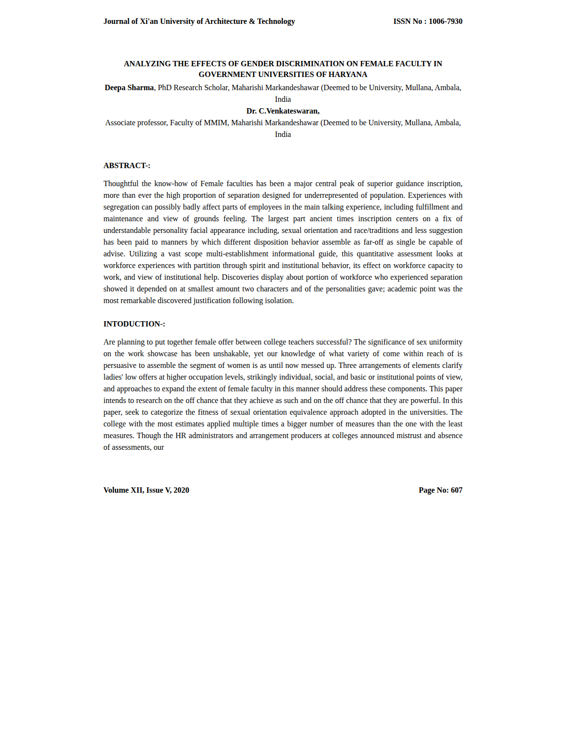Journal of Xi'an University of Architecture & Technology
ISSN No : 1006-7930
Analyzing the Effects of Gender Discrimination on Female Faculty in Government Universities of Haryana
Deepa Sharma, PhD Research Scholar, Maharishi Markandeshawar (Deemed to be University, Mullana, Ambala, India
Dr. C.Venkateswaran,
Associate professor, Faculty of MMIM, Maharishi Markandeshawar (Deemed to be University, Mullana, Ambala, India
Abstract-:
Thoughtful the know-how of Female faculties has been a major central peak of superior guidance inscription, more than ever the high proportion of separation designed for underrepresented of population. Experiences with segregation can possibly badly affect parts of employees in the main talking experience, including fulfillment and maintenance and view of grounds feeling. The largest part ancient times inscription centers on a fix of understandable personality facial appearance including, sexual orientation and race/traditions and less suggestion has been paid to manners by which different disposition behavior assemble as far-off as single be capable of advise. Utilizing a vast scope multi-establishment informational guide, this quantitative assessment looks at workforce experiences with partition through spirit and institutional behavior, its effect on workforce capacity to work, and view of institutional help. Discoveries display about portion of workforce who experienced separation showed it depended on at smallest amount two characters and of the personalities gave; academic point was the most remarkable discovered justification following isolation.
Intoduction-:
Are planning to put together female offer between college teachers successful? The significance of sex uniformity on the work showcase has been unshakable, yet our knowledge of what variety of come within reach of is persuasive to assemble the segment of women is as until now messed up. Three arrangements of elements clarify ladies' low offers at higher occupation levels, strikingly individual, social, and basic or institutional points of view, and approaches to expand the extent of female faculty in this manner should address these components. This paper intends to research on the off chance that they achieve as such and on the off chance that they are powerful. In this paper, seek to categorize the fitness of sexual orientation equivalence approach adopted in the universities. The college with the most estimates applied multiple times a bigger number of measures than the one with the least measures. Though the HR administrators and arrangement producers at colleges announced mistrust and absence of assessments, our
Volume XII, Issue V, 2020
Page No: 607